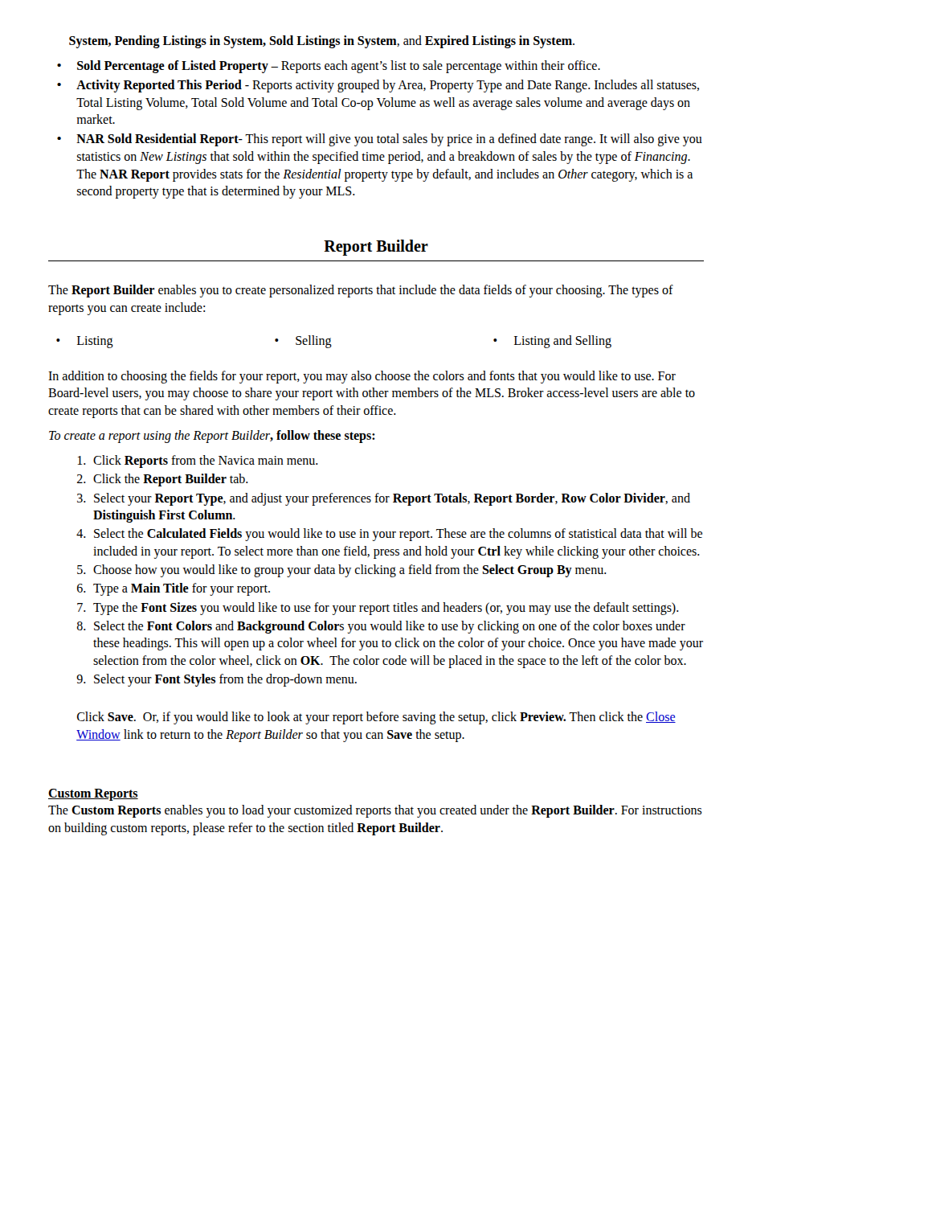System, Pending Listings in System, Sold Listings in System, and Expired Listings in System.
Sold Percentage of Listed Property – Reports each agent’s list to sale percentage within their office.
Activity Reported This Period - Reports activity grouped by Area, Property Type and Date Range. Includes all statuses, Total Listing Volume, Total Sold Volume and Total Co-op Volume as well as average sales volume and average days on market.
NAR Sold Residential Report- This report will give you total sales by price in a defined date range. It will also give you statistics on New Listings that sold within the specified time period, and a breakdown of sales by the type of Financing. The NAR Report provides stats for the Residential property type by default, and includes an Other category, which is a second property type that is determined by your MLS.
Report Builder
The Report Builder enables you to create personalized reports that include the data fields of your choosing. The types of reports you can create include:
Listing
Selling
Listing and Selling
In addition to choosing the fields for your report, you may also choose the colors and fonts that you would like to use. For Board-level users, you may choose to share your report with other members of the MLS. Broker access-level users are able to create reports that can be shared with other members of their office.
To create a report using the Report Builder, follow these steps:
Click Reports from the Navica main menu.
Click the Report Builder tab.
Select your Report Type, and adjust your preferences for Report Totals, Report Border, Row Color Divider, and Distinguish First Column.
Select the Calculated Fields you would like to use in your report. These are the columns of statistical data that will be included in your report. To select more than one field, press and hold your Ctrl key while clicking your other choices.
Choose how you would like to group your data by clicking a field from the Select Group By menu.
Type a Main Title for your report.
Type the Font Sizes you would like to use for your report titles and headers (or, you may use the default settings).
Select the Font Colors and Background Colors you would like to use by clicking on one of the color boxes under these headings. This will open up a color wheel for you to click on the color of your choice. Once you have made your selection from the color wheel, click on OK. The color code will be placed in the space to the left of the color box.
Select your Font Styles from the drop-down menu.
Click Save. Or, if you would like to look at your report before saving the setup, click Preview. Then click the Close Window link to return to the Report Builder so that you can Save the setup.
Custom Reports
The Custom Reports enables you to load your customized reports that you created under the Report Builder. For instructions on building custom reports, please refer to the section titled Report Builder.